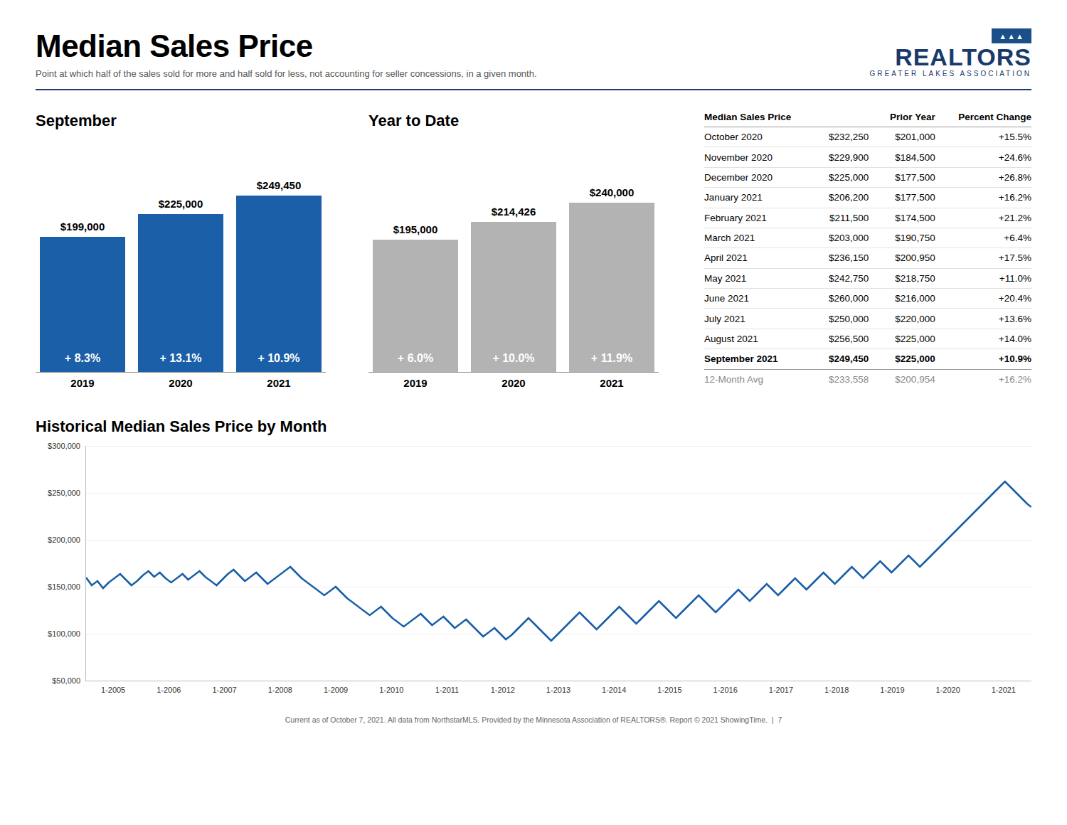Median Sales Price
Point at which half of the sales sold for more and half sold for less, not accounting for seller concessions, in a given month.
▲▲▲
REALTORS
GREATER LAKES ASSOCIATION
September
$199,000
+ 8.3%
$225,000
+ 13.1%
$249,450
+ 10.9%
2019
2020
2021
Year to Date
$195,000
+ 6.0%
$214,426
+ 10.0%
$240,000
+ 11.9%
2019
2020
2021
| Median Sales Price | | Prior Year | Percent Change |
| --- | --- | --- | --- |
| October 2020 | $232,250 | $201,000 | +15.5% |
| November 2020 | $229,900 | $184,500 | +24.6% |
| December 2020 | $225,000 | $177,500 | +26.8% |
| January 2021 | $206,200 | $177,500 | +16.2% |
| February 2021 | $211,500 | $174,500 | +21.2% |
| March 2021 | $203,000 | $190,750 | +6.4% |
| April 2021 | $236,150 | $200,950 | +17.5% |
| May 2021 | $242,750 | $218,750 | +11.0% |
| June 2021 | $260,000 | $216,000 | +20.4% |
| July 2021 | $250,000 | $220,000 | +13.6% |
| August 2021 | $256,500 | $225,000 | +14.0% |
| September 2021 | $249,450 | $225,000 | +10.9% |
| 12-Month Avg | $233,558 | $200,954 | +16.2% |
Historical Median Sales Price by Month
$300,000
$250,000
$200,000
$150,000
$100,000
$50,000
1-20051-20061-20071-20081-20091-20101-20111-20121-20131-20141-20151-20161-20171-20181-20191-20201-2021
Current as of October 7, 2021. All data from NorthstarMLS. Provided by the Minnesota Association of REALTORS®. Report © 2021 ShowingTime. | 7